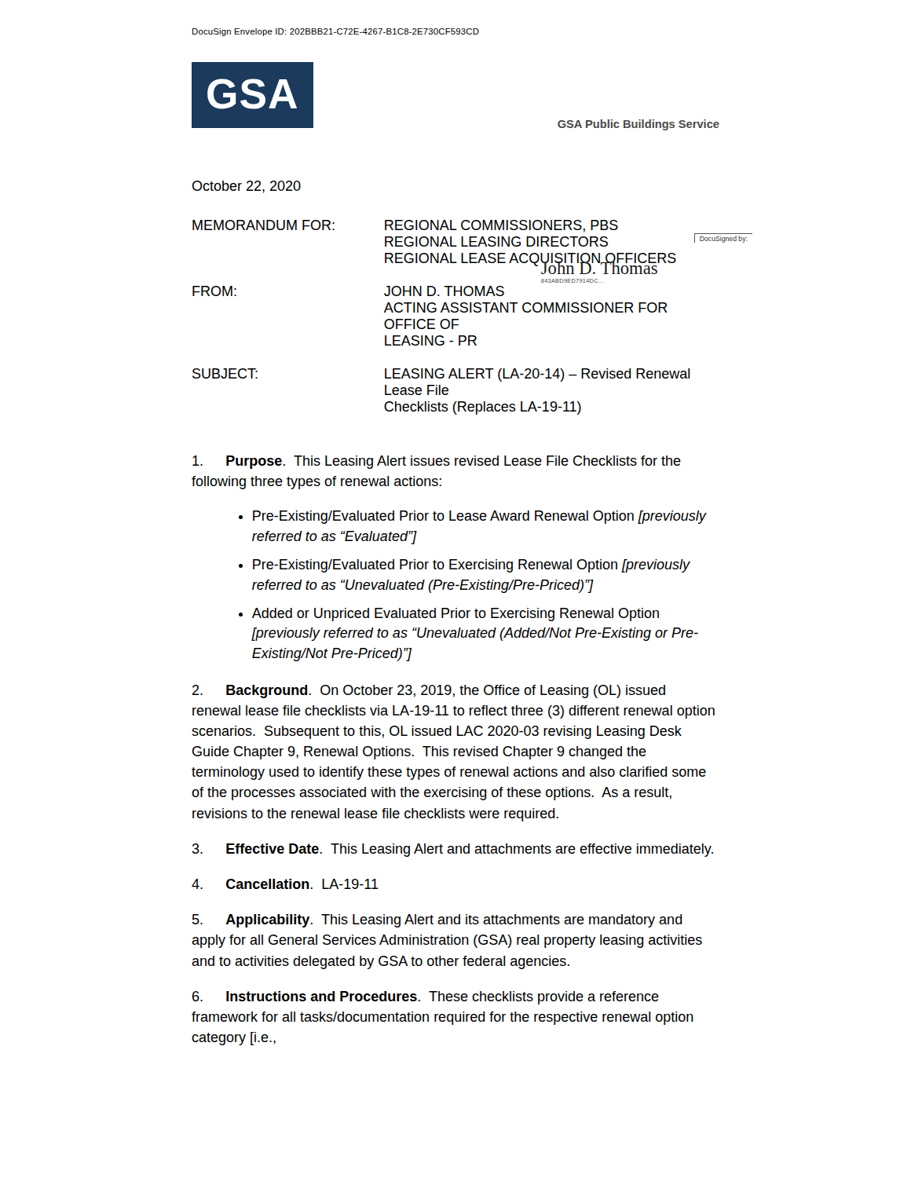DocuSign Envelope ID: 202BBB21-C72E-4267-B1C8-2E730CF593CD
GSA
GSA Public Buildings Service
October 22, 2020
| MEMORANDUM FOR: | REGIONAL COMMISSIONERS, PBS REGIONAL LEASING DIRECTORS REGIONAL LEASE ACQUISITION OFFICERS |
| FROM: | JOHN D. THOMAS ACTING ASSISTANT COMMISSIONER FOR OFFICE OF LEASING - PR DocuSigned by: John D. Thomas 843ABD9ED7914DC... |
| SUBJECT: | LEASING ALERT (LA-20-14) – Revised Renewal Lease File Checklists (Replaces LA-19-11) |
1. Purpose. This Leasing Alert issues revised Lease File Checklists for the following three types of renewal actions:
Pre-Existing/Evaluated Prior to Lease Award Renewal Option [previously referred to as “Evaluated”]
Pre-Existing/Evaluated Prior to Exercising Renewal Option [previously referred to as “Unevaluated (Pre-Existing/Pre-Priced)”]
Added or Unpriced Evaluated Prior to Exercising Renewal Option [previously referred to as “Unevaluated (Added/Not Pre-Existing or Pre-Existing/Not Pre-Priced)”]
2. Background. On October 23, 2019, the Office of Leasing (OL) issued renewal lease file checklists via LA-19-11 to reflect three (3) different renewal option scenarios. Subsequent to this, OL issued LAC 2020-03 revising Leasing Desk Guide Chapter 9, Renewal Options. This revised Chapter 9 changed the terminology used to identify these types of renewal actions and also clarified some of the processes associated with the exercising of these options. As a result, revisions to the renewal lease file checklists were required.
3. Effective Date. This Leasing Alert and attachments are effective immediately.
4. Cancellation. LA-19-11
5. Applicability. This Leasing Alert and its attachments are mandatory and apply for all General Services Administration (GSA) real property leasing activities and to activities delegated by GSA to other federal agencies.
6. Instructions and Procedures. These checklists provide a reference framework for all tasks/documentation required for the respective renewal option category [i.e.,